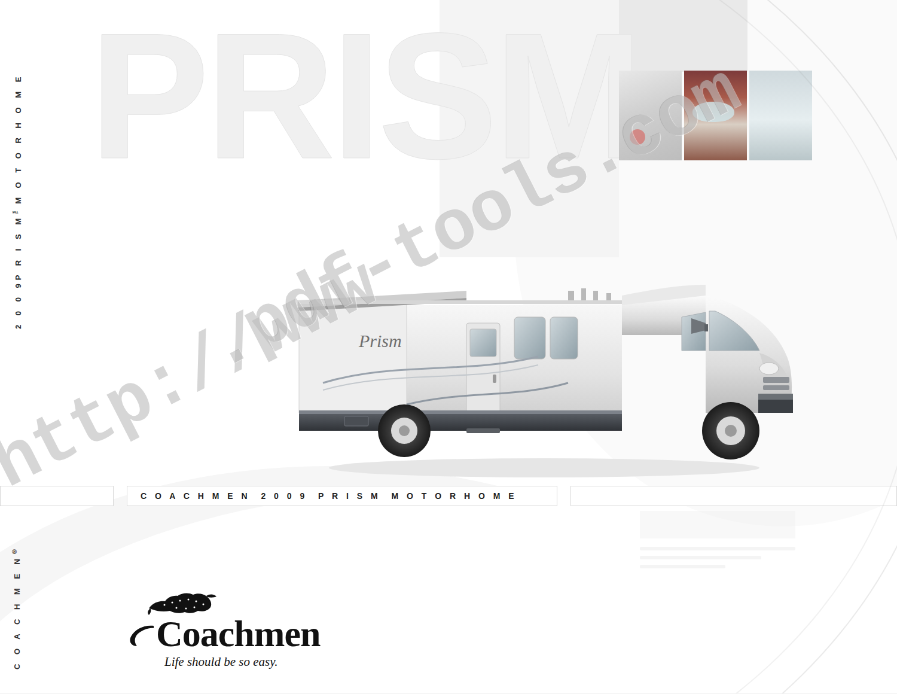PRISM
2 0 0 9 P R I S M™ M O T O R H O M E
C O A C H M E N®
Prism
C O A C H M E N 2 0 0 9 P R I S M M O T O R H O M E
Coachmen
Life should be so easy.
http://www
.pdf-tools.com